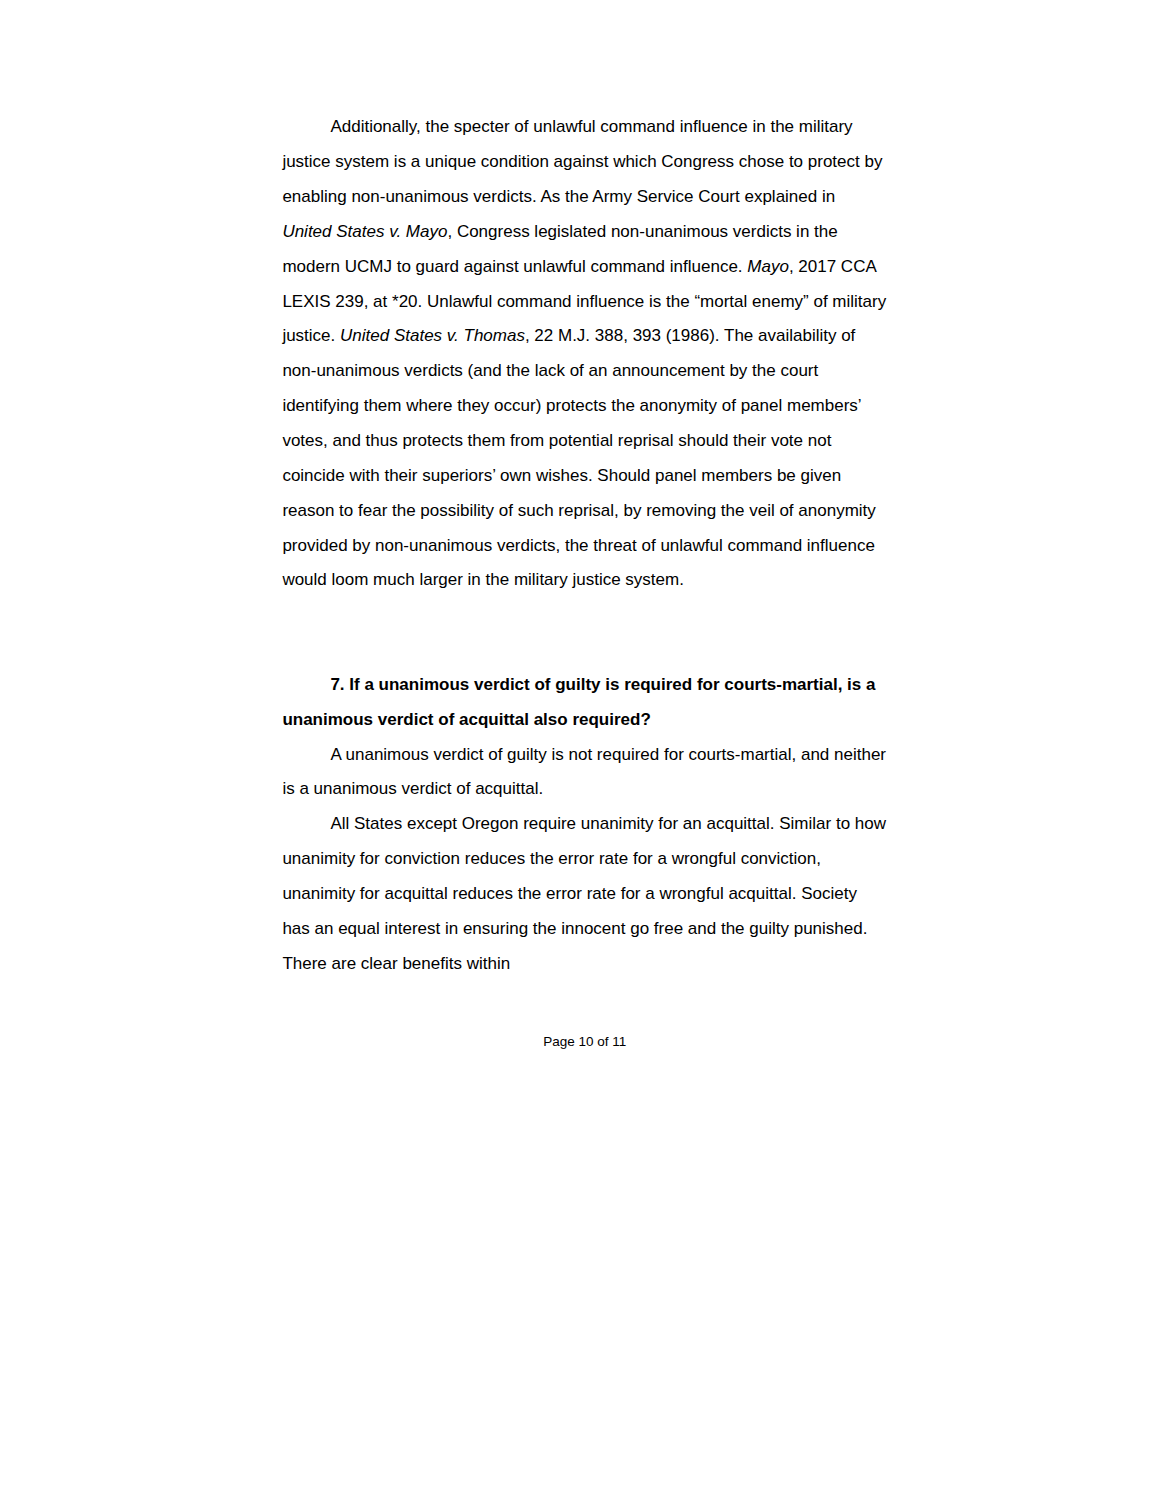Additionally, the specter of unlawful command influence in the military justice system is a unique condition against which Congress chose to protect by enabling non-unanimous verdicts. As the Army Service Court explained in United States v. Mayo, Congress legislated non-unanimous verdicts in the modern UCMJ to guard against unlawful command influence. Mayo, 2017 CCA LEXIS 239, at *20. Unlawful command influence is the “mortal enemy” of military justice. United States v. Thomas, 22 M.J. 388, 393 (1986). The availability of non-unanimous verdicts (and the lack of an announcement by the court identifying them where they occur) protects the anonymity of panel members’ votes, and thus protects them from potential reprisal should their vote not coincide with their superiors’ own wishes. Should panel members be given reason to fear the possibility of such reprisal, by removing the veil of anonymity provided by non-unanimous verdicts, the threat of unlawful command influence would loom much larger in the military justice system.
7. If a unanimous verdict of guilty is required for courts-martial, is a unanimous verdict of acquittal also required?
A unanimous verdict of guilty is not required for courts-martial, and neither is a unanimous verdict of acquittal.
All States except Oregon require unanimity for an acquittal. Similar to how unanimity for conviction reduces the error rate for a wrongful conviction, unanimity for acquittal reduces the error rate for a wrongful acquittal. Society has an equal interest in ensuring the innocent go free and the guilty punished. There are clear benefits within
Page 10 of 11